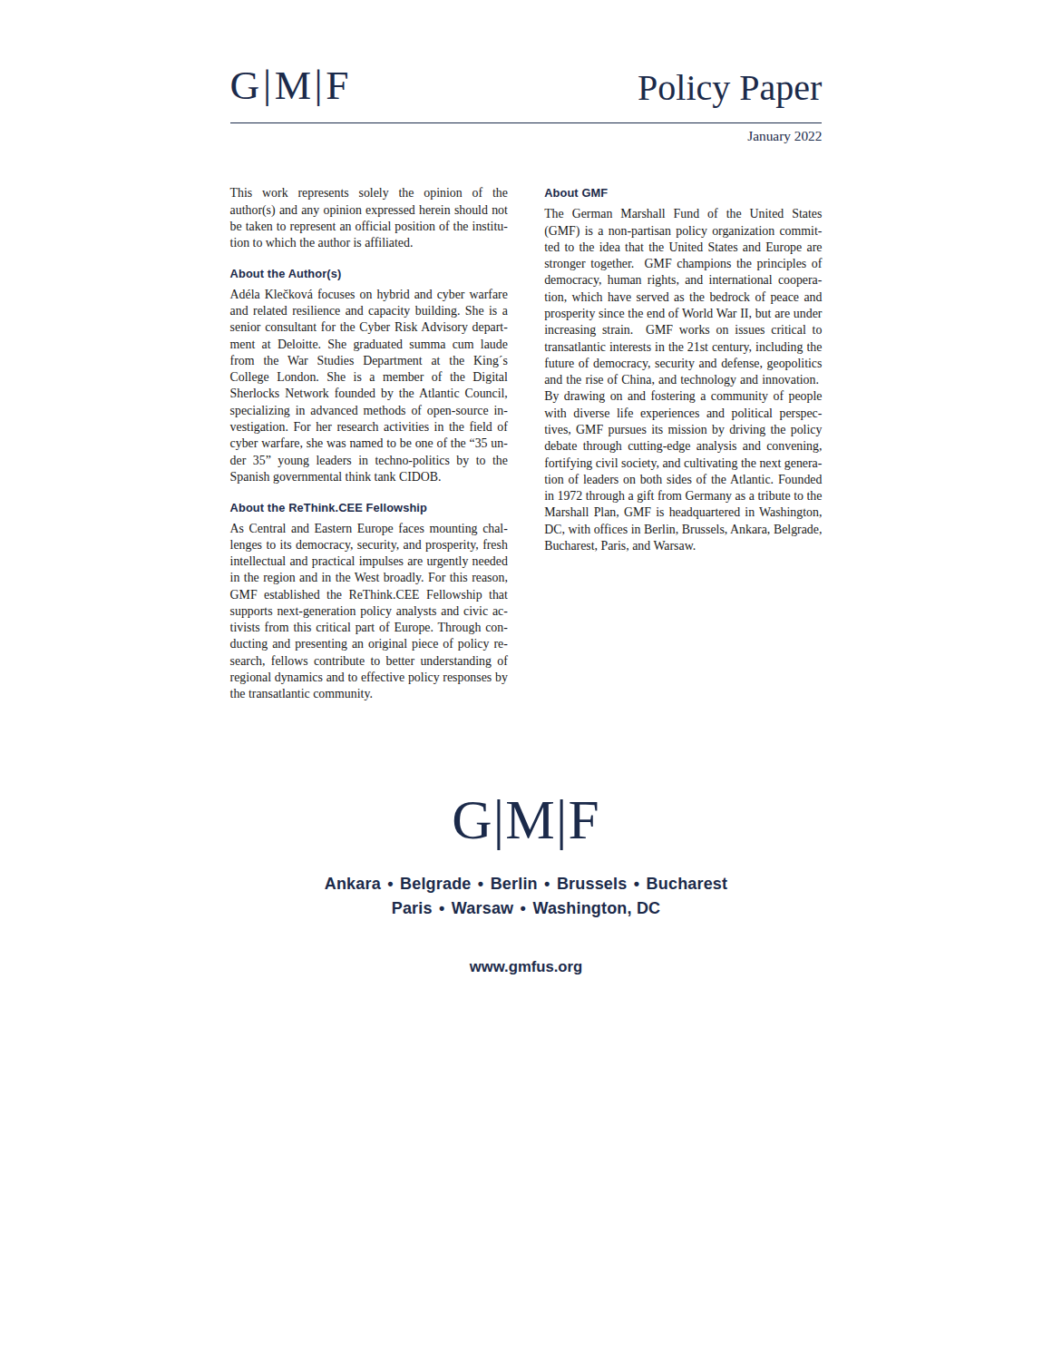G|M|F
Policy Paper
January 2022
This work represents solely the opinion of the author(s) and any opinion expressed herein should not be taken to represent an official position of the institution to which the author is affiliated.
About the Author(s)
Adéla Klečková focuses on hybrid and cyber warfare and related resilience and capacity building. She is a senior consultant for the Cyber Risk Advisory department at Deloitte. She graduated summa cum laude from the War Studies Department at the King´s College London. She is a member of the Digital Sherlocks Network founded by the Atlantic Council, specializing in advanced methods of open-source investigation. For her research activities in the field of cyber warfare, she was named to be one of the “35 under 35” young leaders in techno-politics by to the Spanish governmental think tank CIDOB.
About the ReThink.CEE Fellowship
As Central and Eastern Europe faces mounting challenges to its democracy, security, and prosperity, fresh intellectual and practical impulses are urgently needed in the region and in the West broadly. For this reason, GMF established the ReThink.CEE Fellowship that supports next-generation policy analysts and civic activists from this critical part of Europe. Through conducting and presenting an original piece of policy research, fellows contribute to better understanding of regional dynamics and to effective policy responses by the transatlantic community.
About GMF
The German Marshall Fund of the United States (GMF) is a non-partisan policy organization committed to the idea that the United States and Europe are stronger together. GMF champions the principles of democracy, human rights, and international cooperation, which have served as the bedrock of peace and prosperity since the end of World War II, but are under increasing strain. GMF works on issues critical to transatlantic interests in the 21st century, including the future of democracy, security and defense, geopolitics and the rise of China, and technology and innovation. By drawing on and fostering a community of people with diverse life experiences and political perspectives, GMF pursues its mission by driving the policy debate through cutting-edge analysis and convening, fortifying civil society, and cultivating the next generation of leaders on both sides of the Atlantic. Founded in 1972 through a gift from Germany as a tribute to the Marshall Plan, GMF is headquartered in Washington, DC, with offices in Berlin, Brussels, Ankara, Belgrade, Bucharest, Paris, and Warsaw.
G|M|F
Ankara • Belgrade • Berlin • Brussels • Bucharest
Paris • Warsaw • Washington, DC
www.gmfus.org